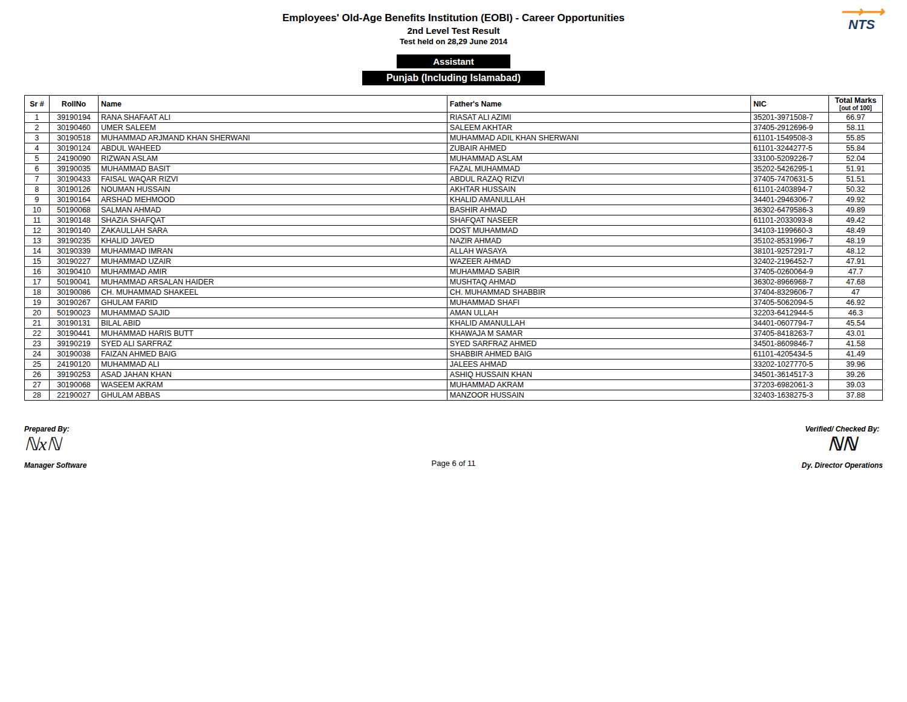⟶⟶NTS
Employees' Old-Age Benefits Institution (EOBI) - Career Opportunities
2nd Level Test Result
Test held on 28,29 June 2014
Assistant
Punjab (Including Islamabad)
| Sr # | RollNo | Name | Father's Name | NIC | Total Marks [out of 100] |
| --- | --- | --- | --- | --- | --- |
| 1 | 39190194 | RANA SHAFAAT ALI | RIASAT ALI AZIMI | 35201-3971508-7 | 66.97 |
| 2 | 30190460 | UMER SALEEM | SALEEM AKHTAR | 37405-2912696-9 | 58.11 |
| 3 | 30190518 | MUHAMMAD ARJMAND KHAN SHERWANI | MUHAMMAD ADIL KHAN SHERWANI | 61101-1549508-3 | 55.85 |
| 4 | 30190124 | ABDUL WAHEED | ZUBAIR AHMED | 61101-3244277-5 | 55.84 |
| 5 | 24190090 | RIZWAN ASLAM | MUHAMMAD ASLAM | 33100-5209226-7 | 52.04 |
| 6 | 39190035 | MUHAMMAD BASIT | FAZAL MUHAMMAD | 35202-5426295-1 | 51.91 |
| 7 | 30190433 | FAISAL WAQAR RIZVI | ABDUL RAZAQ RIZVI | 37405-7470631-5 | 51.51 |
| 8 | 30190126 | NOUMAN HUSSAIN | AKHTAR HUSSAIN | 61101-2403894-7 | 50.32 |
| 9 | 30190164 | ARSHAD MEHMOOD | KHALID AMANULLAH | 34401-2946306-7 | 49.92 |
| 10 | 50190068 | SALMAN AHMAD | BASHIR AHMAD | 36302-6479586-3 | 49.89 |
| 11 | 30190148 | SHAZIA SHAFQAT | SHAFQAT NASEER | 61101-2033093-8 | 49.42 |
| 12 | 30190140 | ZAKAULLAH SARA | DOST MUHAMMAD | 34103-1199660-3 | 48.49 |
| 13 | 39190235 | KHALID JAVED | NAZIR AHMAD | 35102-8531996-7 | 48.19 |
| 14 | 30190339 | MUHAMMAD IMRAN | ALLAH WASAYA | 38101-9257291-7 | 48.12 |
| 15 | 30190227 | MUHAMMAD UZAIR | WAZEER AHMAD | 32402-2196452-7 | 47.91 |
| 16 | 30190410 | MUHAMMAD AMIR | MUHAMMAD SABIR | 37405-0260064-9 | 47.7 |
| 17 | 50190041 | MUHAMMAD ARSALAN HAIDER | MUSHTAQ AHMAD | 36302-8966968-7 | 47.68 |
| 18 | 30190086 | CH. MUHAMMAD SHAKEEL | CH. MUHAMMAD SHABBIR | 37404-8329606-7 | 47 |
| 19 | 30190267 | GHULAM FARID | MUHAMMAD SHAFI | 37405-5062094-5 | 46.92 |
| 20 | 50190023 | MUHAMMAD SAJID | AMAN ULLAH | 32203-6412944-5 | 46.3 |
| 21 | 30190131 | BILAL ABID | KHALID AMANULLAH | 34401-0607794-7 | 45.54 |
| 22 | 30190441 | MUHAMMAD HARIS BUTT | KHAWAJA M SAMAR | 37405-8418263-7 | 43.01 |
| 23 | 39190219 | SYED ALI SARFRAZ | SYED SARFRAZ AHMED | 34501-8609846-7 | 41.58 |
| 24 | 30190038 | FAIZAN AHMED BAIG | SHABBIR AHMED BAIG | 61101-4205434-5 | 41.49 |
| 25 | 24190120 | MUHAMMAD ALI | JALEES AHMAD | 33202-1027770-5 | 39.96 |
| 26 | 39190253 | ASAD JAHAN KHAN | ASHIQ HUSSAIN KHAN | 34501-3614517-3 | 39.26 |
| 27 | 30190068 | WASEEM AKRAM | MUHAMMAD AKRAM | 37203-6982061-3 | 39.03 |
| 28 | 22190027 | GHULAM ABBAS | MANZOOR HUSSAIN | 32403-1638275-3 | 37.88 |
Prepared By:
ℕxℕ
Manager Software
Page 6 of 11
Verified/ Checked By:
ℕℕ
Dy. Director Operations